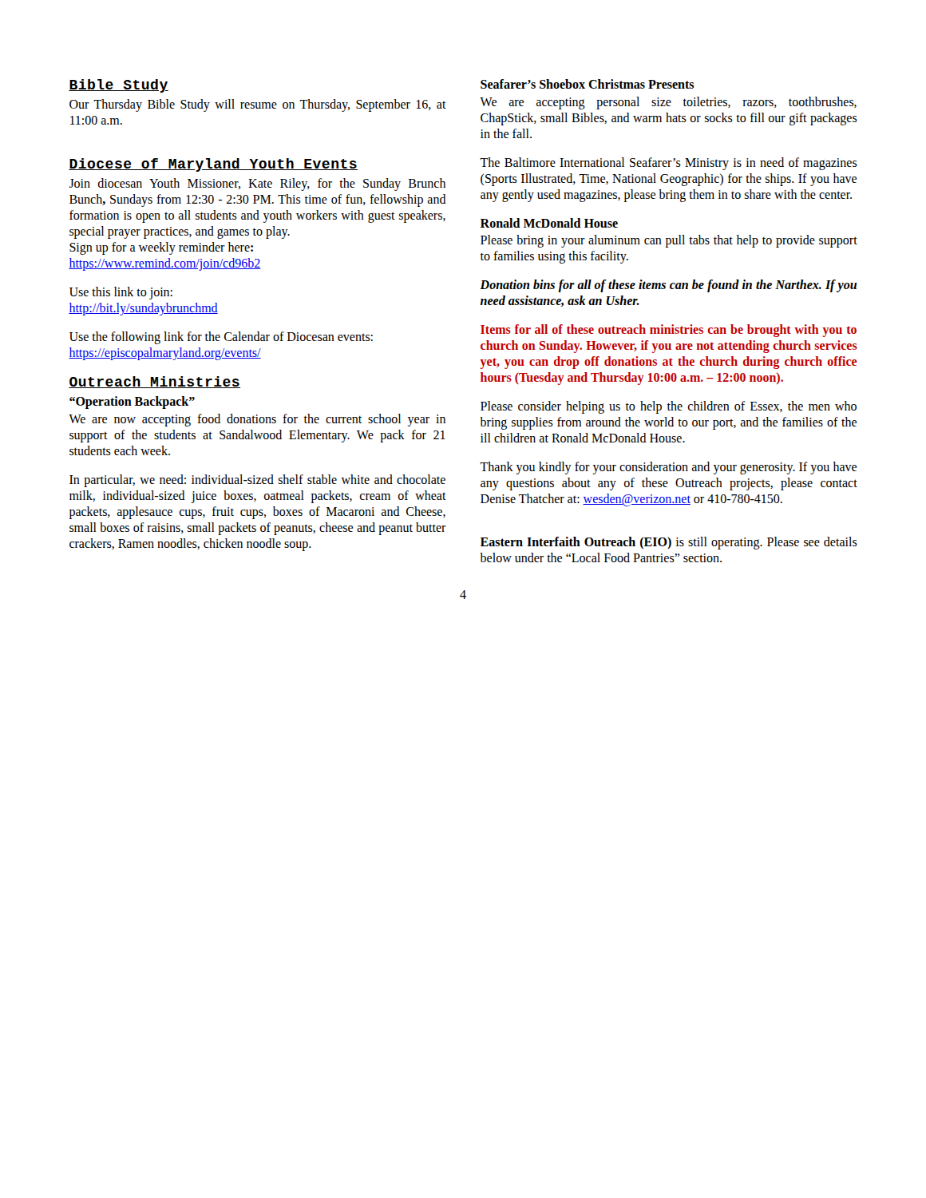Bible Study
Our Thursday Bible Study will resume on Thursday, September 16, at 11:00 a.m.
Diocese of Maryland Youth Events
Join diocesan Youth Missioner, Kate Riley, for the Sunday Brunch Bunch, Sundays from 12:30 - 2:30 PM. This time of fun, fellowship and formation is open to all students and youth workers with guest speakers, special prayer practices, and games to play.
Sign up for a weekly reminder here:
https://www.remind.com/join/cd96b2
Use this link to join:
http://bit.ly/sundaybrunchmd
Use the following link for the Calendar of Diocesan events:
https://episcopalmaryland.org/events/
Outreach Ministries
“Operation Backpack”
We are now accepting food donations for the current school year in support of the students at Sandalwood Elementary. We pack for 21 students each week.
In particular, we need: individual-sized shelf stable white and chocolate milk, individual-sized juice boxes, oatmeal packets, cream of wheat packets, applesauce cups, fruit cups, boxes of Macaroni and Cheese, small boxes of raisins, small packets of peanuts, cheese and peanut butter crackers, Ramen noodles, chicken noodle soup.
Seafarer’s Shoebox Christmas Presents
We are accepting personal size toiletries, razors, toothbrushes, ChapStick, small Bibles, and warm hats or socks to fill our gift packages in the fall.
The Baltimore International Seafarer’s Ministry is in need of magazines (Sports Illustrated, Time, National Geographic) for the ships. If you have any gently used magazines, please bring them in to share with the center.
Ronald McDonald House
Please bring in your aluminum can pull tabs that help to provide support to families using this facility.
Donation bins for all of these items can be found in the Narthex. If you need assistance, ask an Usher.
Items for all of these outreach ministries can be brought with you to church on Sunday. However, if you are not attending church services yet, you can drop off donations at the church during church office hours (Tuesday and Thursday 10:00 a.m. – 12:00 noon).
Please consider helping us to help the children of Essex, the men who bring supplies from around the world to our port, and the families of the ill children at Ronald McDonald House.
Thank you kindly for your consideration and your generosity. If you have any questions about any of these Outreach projects, please contact Denise Thatcher at: wesden@verizon.net or 410-780-4150.
Eastern Interfaith Outreach (EIO) is still operating. Please see details below under the “Local Food Pantries” section.
4